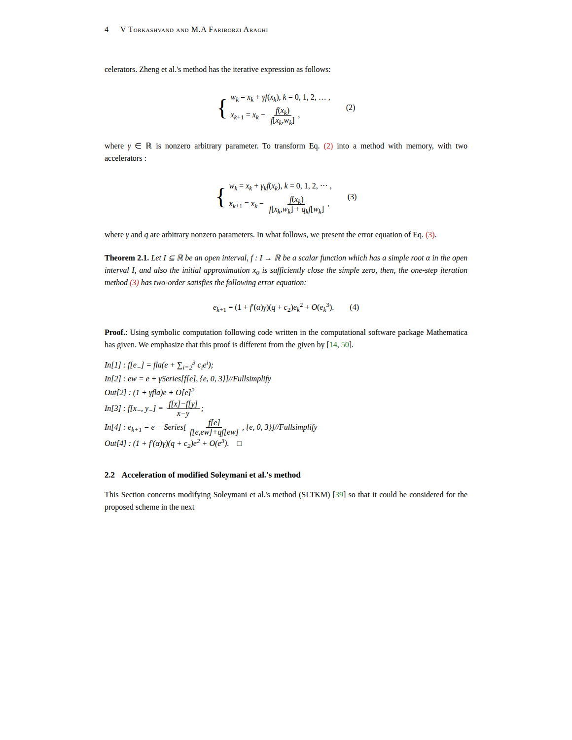4 V Torkashvand and M.A Fariborzi Araghi
celerators. Zheng et al.'s method has the iterative expression as follows:
{
wk = xk + γf(xk), k = 0, 1, 2, … ,
xk+1 = xk − f(xk) f[xk,wk],
(2)
where γ ∈ ℝ is nonzero arbitrary parameter. To transform Eq. (2) into a method with memory, with two accelerators :
{
wk = xk + γkf(xk), k = 0, 1, 2, ··· ,
xk+1 = xk − f(xk) f[xk,wk] + qkf[wk],
(3)
where γ and q are arbitrary nonzero parameters. In what follows, we present the error equation of Eq. (3).
Theorem 2.1. Let I ⊆ ℝ be an open interval, f : I → ℝ be a scalar function which has a simple root α in the open interval I, and also the initial approximation x0 is sufficiently close the simple zero, then, the one-step iteration method (3) has two-order satisfies the following error equation:
ek+1 = (1 + f′(α)γ)(q + c2)ek2 + O(ek3).
(4)
Proof.: Using symbolic computation following code written in the computational software package Mathematica has given. We emphasize that this proof is different from the given by [14, 50].
In[1] : f[e−] = fla(e + ∑i=23 ciei);
In[2] : ew = e + γSeries[f[e], {e, 0, 3}]//Fullsimplify
Out[2] : (1 + γfla)e + O[e]2
In[3] : f[x−, y−] = f[x]−f[y] x−y;
In[4] : ek+1 = e − Series[f[e] f[e,ew]+qf[ew], {e, 0, 3}]//Fullsimplify
Out[4] : (1 + f′(α)γ)(q + c2)e2 + O(e3). □
2.2 Acceleration of modified Soleymani et al.'s method
This Section concerns modifying Soleymani et al.'s method (SLTKM) [39] so that it could be considered for the proposed scheme in the next